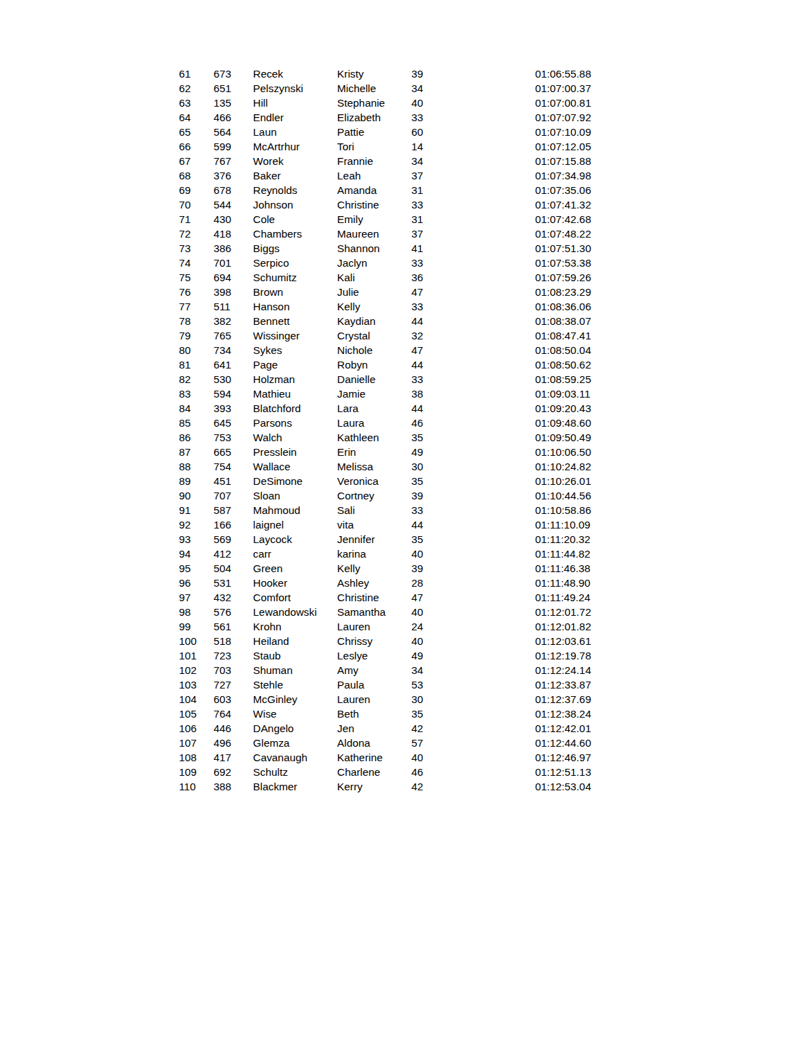| 61 | 673 | Recek | Kristy | 39 | | 01:06:55.88 |
| 62 | 651 | Pelszynski | Michelle | 34 | | 01:07:00.37 |
| 63 | 135 | Hill | Stephanie | 40 | | 01:07:00.81 |
| 64 | 466 | Endler | Elizabeth | 33 | | 01:07:07.92 |
| 65 | 564 | Laun | Pattie | 60 | | 01:07:10.09 |
| 66 | 599 | McArtrhur | Tori | 14 | | 01:07:12.05 |
| 67 | 767 | Worek | Frannie | 34 | | 01:07:15.88 |
| 68 | 376 | Baker | Leah | 37 | | 01:07:34.98 |
| 69 | 678 | Reynolds | Amanda | 31 | | 01:07:35.06 |
| 70 | 544 | Johnson | Christine | 33 | | 01:07:41.32 |
| 71 | 430 | Cole | Emily | 31 | | 01:07:42.68 |
| 72 | 418 | Chambers | Maureen | 37 | | 01:07:48.22 |
| 73 | 386 | Biggs | Shannon | 41 | | 01:07:51.30 |
| 74 | 701 | Serpico | Jaclyn | 33 | | 01:07:53.38 |
| 75 | 694 | Schumitz | Kali | 36 | | 01:07:59.26 |
| 76 | 398 | Brown | Julie | 47 | | 01:08:23.29 |
| 77 | 511 | Hanson | Kelly | 33 | | 01:08:36.06 |
| 78 | 382 | Bennett | Kaydian | 44 | | 01:08:38.07 |
| 79 | 765 | Wissinger | Crystal | 32 | | 01:08:47.41 |
| 80 | 734 | Sykes | Nichole | 47 | | 01:08:50.04 |
| 81 | 641 | Page | Robyn | 44 | | 01:08:50.62 |
| 82 | 530 | Holzman | Danielle | 33 | | 01:08:59.25 |
| 83 | 594 | Mathieu | Jamie | 38 | | 01:09:03.11 |
| 84 | 393 | Blatchford | Lara | 44 | | 01:09:20.43 |
| 85 | 645 | Parsons | Laura | 46 | | 01:09:48.60 |
| 86 | 753 | Walch | Kathleen | 35 | | 01:09:50.49 |
| 87 | 665 | Presslein | Erin | 49 | | 01:10:06.50 |
| 88 | 754 | Wallace | Melissa | 30 | | 01:10:24.82 |
| 89 | 451 | DeSimone | Veronica | 35 | | 01:10:26.01 |
| 90 | 707 | Sloan | Cortney | 39 | | 01:10:44.56 |
| 91 | 587 | Mahmoud | Sali | 33 | | 01:10:58.86 |
| 92 | 166 | laignel | vita | 44 | | 01:11:10.09 |
| 93 | 569 | Laycock | Jennifer | 35 | | 01:11:20.32 |
| 94 | 412 | carr | karina | 40 | | 01:11:44.82 |
| 95 | 504 | Green | Kelly | 39 | | 01:11:46.38 |
| 96 | 531 | Hooker | Ashley | 28 | | 01:11:48.90 |
| 97 | 432 | Comfort | Christine | 47 | | 01:11:49.24 |
| 98 | 576 | Lewandowski | Samantha | 40 | | 01:12:01.72 |
| 99 | 561 | Krohn | Lauren | 24 | | 01:12:01.82 |
| 100 | 518 | Heiland | Chrissy | 40 | | 01:12:03.61 |
| 101 | 723 | Staub | Leslye | 49 | | 01:12:19.78 |
| 102 | 703 | Shuman | Amy | 34 | | 01:12:24.14 |
| 103 | 727 | Stehle | Paula | 53 | | 01:12:33.87 |
| 104 | 603 | McGinley | Lauren | 30 | | 01:12:37.69 |
| 105 | 764 | Wise | Beth | 35 | | 01:12:38.24 |
| 106 | 446 | DAngelo | Jen | 42 | | 01:12:42.01 |
| 107 | 496 | Glemza | Aldona | 57 | | 01:12:44.60 |
| 108 | 417 | Cavanaugh | Katherine | 40 | | 01:12:46.97 |
| 109 | 692 | Schultz | Charlene | 46 | | 01:12:51.13 |
| 110 | 388 | Blackmer | Kerry | 42 | | 01:12:53.04 |